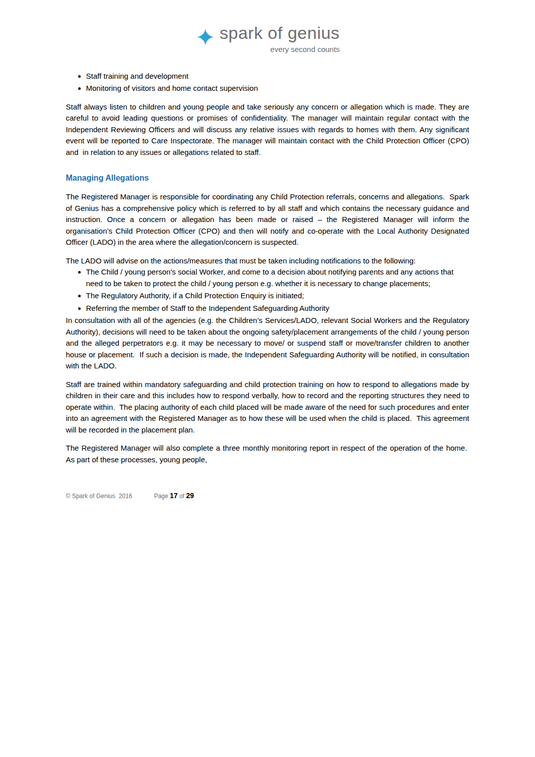✦
spark of genius
every second counts
Staff training and development
Monitoring of visitors and home contact supervision
Staff always listen to children and young people and take seriously any concern or allegation which is made. They are careful to avoid leading questions or promises of confidentiality. The manager will maintain regular contact with the Independent Reviewing Officers and will discuss any relative issues with regards to homes with them. Any significant event will be reported to Care Inspectorate. The manager will maintain contact with the Child Protection Officer (CPO) and in relation to any issues or allegations related to staff.
Managing Allegations
The Registered Manager is responsible for coordinating any Child Protection referrals, concerns and allegations. Spark of Genius has a comprehensive policy which is referred to by all staff and which contains the necessary guidance and instruction. Once a concern or allegation has been made or raised – the Registered Manager will inform the organisation’s Child Protection Officer (CPO) and then will notify and co-operate with the Local Authority Designated Officer (LADO) in the area where the allegation/concern is suspected.
The LADO will advise on the actions/measures that must be taken including notifications to the following:
The Child / young person's social Worker, and come to a decision about notifying parents and any actions that need to be taken to protect the child / young person e.g. whether it is necessary to change placements;
The Regulatory Authority, if a Child Protection Enquiry is initiated;
Referring the member of Staff to the Independent Safeguarding Authority
In consultation with all of the agencies (e.g. the Children’s Services/LADO, relevant Social Workers and the Regulatory Authority), decisions will need to be taken about the ongoing safety/placement arrangements of the child / young person and the alleged perpetrators e.g. it may be necessary to move/ or suspend staff or move/transfer children to another house or placement. If such a decision is made, the Independent Safeguarding Authority will be notified, in consultation with the LADO.
Staff are trained within mandatory safeguarding and child protection training on how to respond to allegations made by children in their care and this includes how to respond verbally, how to record and the reporting structures they need to operate within. The placing authority of each child placed will be made aware of the need for such procedures and enter into an agreement with the Registered Manager as to how these will be used when the child is placed. This agreement will be recorded in the placement plan.
The Registered Manager will also complete a three monthly monitoring report in respect of the operation of the home. As part of these processes, young people,
© Spark of Genius 2016 Page 17 of 29